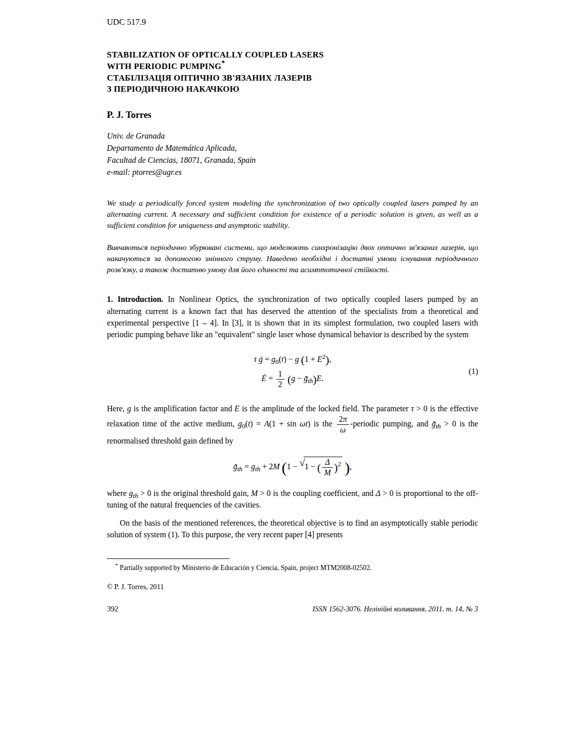UDC 517.9
Stabilization of Optically Coupled Lasers
with Periodic Pumping* Стабілізація оптично зв'язаних лазерів
з періодичною накачкою
P. J. Torres
Univ. de Granada
Departamento de Matemática Aplicada,
Facultad de Ciencias, 18071, Granada, Spain
e-mail: ptorres@ugr.es
We study a periodically forced system modeling the synchronization of two optically coupled lasers pumped by an alternating current. A necessary and sufficient condition for existence of a periodic solution is given, as well as a sufficient condition for uniqueness and asymptotic stability.
Вивчаються періодично збурювані системи, що моделюють синхронізацію двох оптично зв'язаних лазерів, що накачуються за допомогою змінного струму. Наведено необхідні і достатні умови існування періодичного розв'язку, а також достатню умову для його єдиності та асимптотичної стійкості.
1. Introduction. In Nonlinear Optics, the synchronization of two optically coupled lasers pumped by an alternating current is a known fact that has deserved the attention of the specialists from a theoretical and experimental perspective [1 – 4]. In [3], it is shown that in its simplest formulation, two coupled lasers with periodic pumping behave like an "equivalent" single laser whose dynamical behavior is described by the system
τ ġ = g0(t) − g (1 + E2), Ė = 12 (g − g̃th) E. (1)
Here, g is the amplification factor and E is the amplitude of the locked field. The parameter τ > 0 is the effective relaxation time of the active medium, g0(t) = A(1 + sin ωt) is the 2π ω-periodic pumping, and g̃th > 0 is the renormalised threshold gain defined by
g̃th = gth + 2M (1 − 1 − (ΔM)2 ),
where gth > 0 is the original threshold gain, M > 0 is the coupling coefficient, and Δ > 0 is proportional to the off-tuning of the natural frequencies of the cavities.
On the basis of the mentioned references, the theoretical objective is to find an asymptotically stable periodic solution of system (1). To this purpose, the very recent paper [4] presents
* Partially supported by Ministerio de Educación y Ciencia, Spain, project MTM2008-02502.
© P. J. Torres, 2011
392 ISSN 1562-3076. Нелінійні коливання, 2011, т. 14, № 3